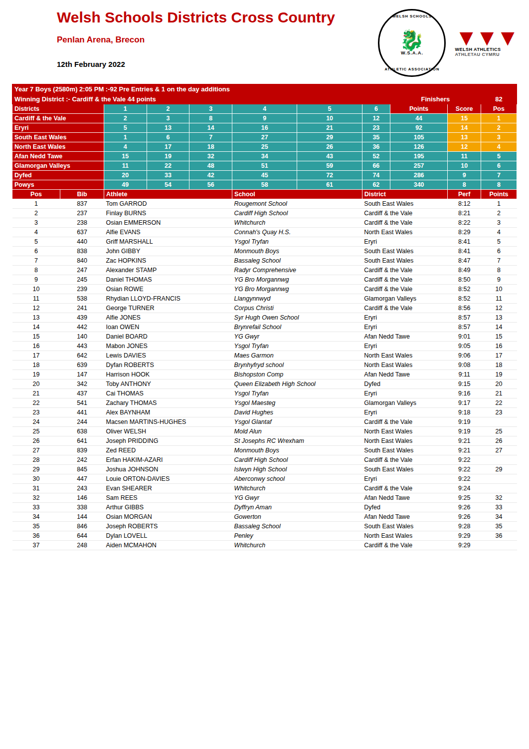WELSH SCHOOLS 🐉 W.S.A.A. ATHLETIC ASSOCIATION
▼▼▼
WELSH ATHLETICS
ATHLETAU CYMRU
Welsh Schools Districts Cross Country
Penlan Arena, Brecon
12th February 2022
| Year 7 Boys (2580m) 2:05 PM :-92 Pre Entries & 1 on the day additions |
| Winning District :- Cardiff & the Vale 44 points | Finishers | 82 |
| Districts | 1 | 2 | 3 | 4 | 5 | 6 | Points | Score | Pos |
| Cardiff & the Vale | 2 | 3 | 8 | 9 | 10 | 12 | 44 | 15 | 1 |
| Eryri | 5 | 13 | 14 | 16 | 21 | 23 | 92 | 14 | 2 |
| South East Wales | 1 | 6 | 7 | 27 | 29 | 35 | 105 | 13 | 3 |
| North East Wales | 4 | 17 | 18 | 25 | 26 | 36 | 126 | 12 | 4 |
| Afan Nedd Tawe | 15 | 19 | 32 | 34 | 43 | 52 | 195 | 11 | 5 |
| Glamorgan Valleys | 11 | 22 | 48 | 51 | 59 | 66 | 257 | 10 | 6 |
| Dyfed | 20 | 33 | 42 | 45 | 72 | 74 | 286 | 9 | 7 |
| Powys | 49 | 54 | 56 | 58 | 61 | 62 | 340 | 8 | 8 |
| Pos | Bib | Athlete | School | District | Perf | Points |
| 1 | 837 | Tom GARROD | Rougemont School | South East Wales | 8:12 | 1 |
| 2 | 237 | Finlay BURNS | Cardiff High School | Cardiff & the Vale | 8:21 | 2 |
| 3 | 238 | Osian EMMERSON | Whitchurch | Cardiff & the Vale | 8:22 | 3 |
| 4 | 637 | Alfie EVANS | Connah's Quay H.S. | North East Wales | 8:29 | 4 |
| 5 | 440 | Griff MARSHALL | Ysgol Tryfan | Eryri | 8:41 | 5 |
| 6 | 838 | John GIBBY | Monmouth Boys | South East Wales | 8:41 | 6 |
| 7 | 840 | Zac HOPKINS | Bassaleg School | South East Wales | 8:47 | 7 |
| 8 | 247 | Alexander STAMP | Radyr Comprehensive | Cardiff & the Vale | 8:49 | 8 |
| 9 | 245 | Daniel THOMAS | YG Bro Morgannwg | Cardiff & the Vale | 8:50 | 9 |
| 10 | 239 | Osian ROWE | YG Bro Morgannwg | Cardiff & the Vale | 8:52 | 10 |
| 11 | 538 | Rhydian LLOYD-FRANCIS | Llangynnwyd | Glamorgan Valleys | 8:52 | 11 |
| 12 | 241 | George TURNER | Corpus Christi | Cardiff & the Vale | 8:56 | 12 |
| 13 | 439 | Alfie JONES | Syr Hugh Owen School | Eryri | 8:57 | 13 |
| 14 | 442 | Ioan OWEN | Brynrefail School | Eryri | 8:57 | 14 |
| 15 | 140 | Daniel BOARD | YG Gwyr | Afan Nedd Tawe | 9:01 | 15 |
| 16 | 443 | Mabon JONES | Ysgol Tryfan | Eryri | 9:05 | 16 |
| 17 | 642 | Lewis DAVIES | Maes Garmon | North East Wales | 9:06 | 17 |
| 18 | 639 | Dyfan ROBERTS | Brynhyfryd school | North East Wales | 9:08 | 18 |
| 19 | 147 | Harrison HOOK | Bishopston Comp | Afan Nedd Tawe | 9:11 | 19 |
| 20 | 342 | Toby ANTHONY | Queen Elizabeth High School | Dyfed | 9:15 | 20 |
| 21 | 437 | Cai THOMAS | Ysgol Tryfan | Eryri | 9:16 | 21 |
| 22 | 541 | Zachary THOMAS | Ysgol Maesteg | Glamorgan Valleys | 9:17 | 22 |
| 23 | 441 | Alex BAYNHAM | David Hughes | Eryri | 9:18 | 23 |
| 24 | 244 | Macsen MARTINS-HUGHES | Ysgol Glantaf | Cardiff & the Vale | 9:19 | |
| 25 | 638 | Oliver WELSH | Mold Alun | North East Wales | 9:19 | 25 |
| 26 | 641 | Joseph PRIDDING | St Josephs RC Wrexham | North East Wales | 9:21 | 26 |
| 27 | 839 | Zed REED | Monmouth Boys | South East Wales | 9:21 | 27 |
| 28 | 242 | Erfan HAKIM-AZARI | Cardiff High School | Cardiff & the Vale | 9:22 | |
| 29 | 845 | Joshua JOHNSON | Islwyn High School | South East Wales | 9:22 | 29 |
| 30 | 447 | Louie ORTON-DAVIES | Aberconwy school | Eryri | 9:22 | |
| 31 | 243 | Evan SHEARER | Whitchurch | Cardiff & the Vale | 9:24 | |
| 32 | 146 | Sam REES | YG Gwyr | Afan Nedd Tawe | 9:25 | 32 |
| 33 | 338 | Arthur GIBBS | Dyffryn Aman | Dyfed | 9:26 | 33 |
| 34 | 144 | Osian MORGAN | Gowerton | Afan Nedd Tawe | 9:26 | 34 |
| 35 | 846 | Joseph ROBERTS | Bassaleg School | South East Wales | 9:28 | 35 |
| 36 | 644 | Dylan LOVELL | Penley | North East Wales | 9:29 | 36 |
| 37 | 248 | Aiden MCMAHON | Whitchurch | Cardiff & the Vale | 9:29 | |